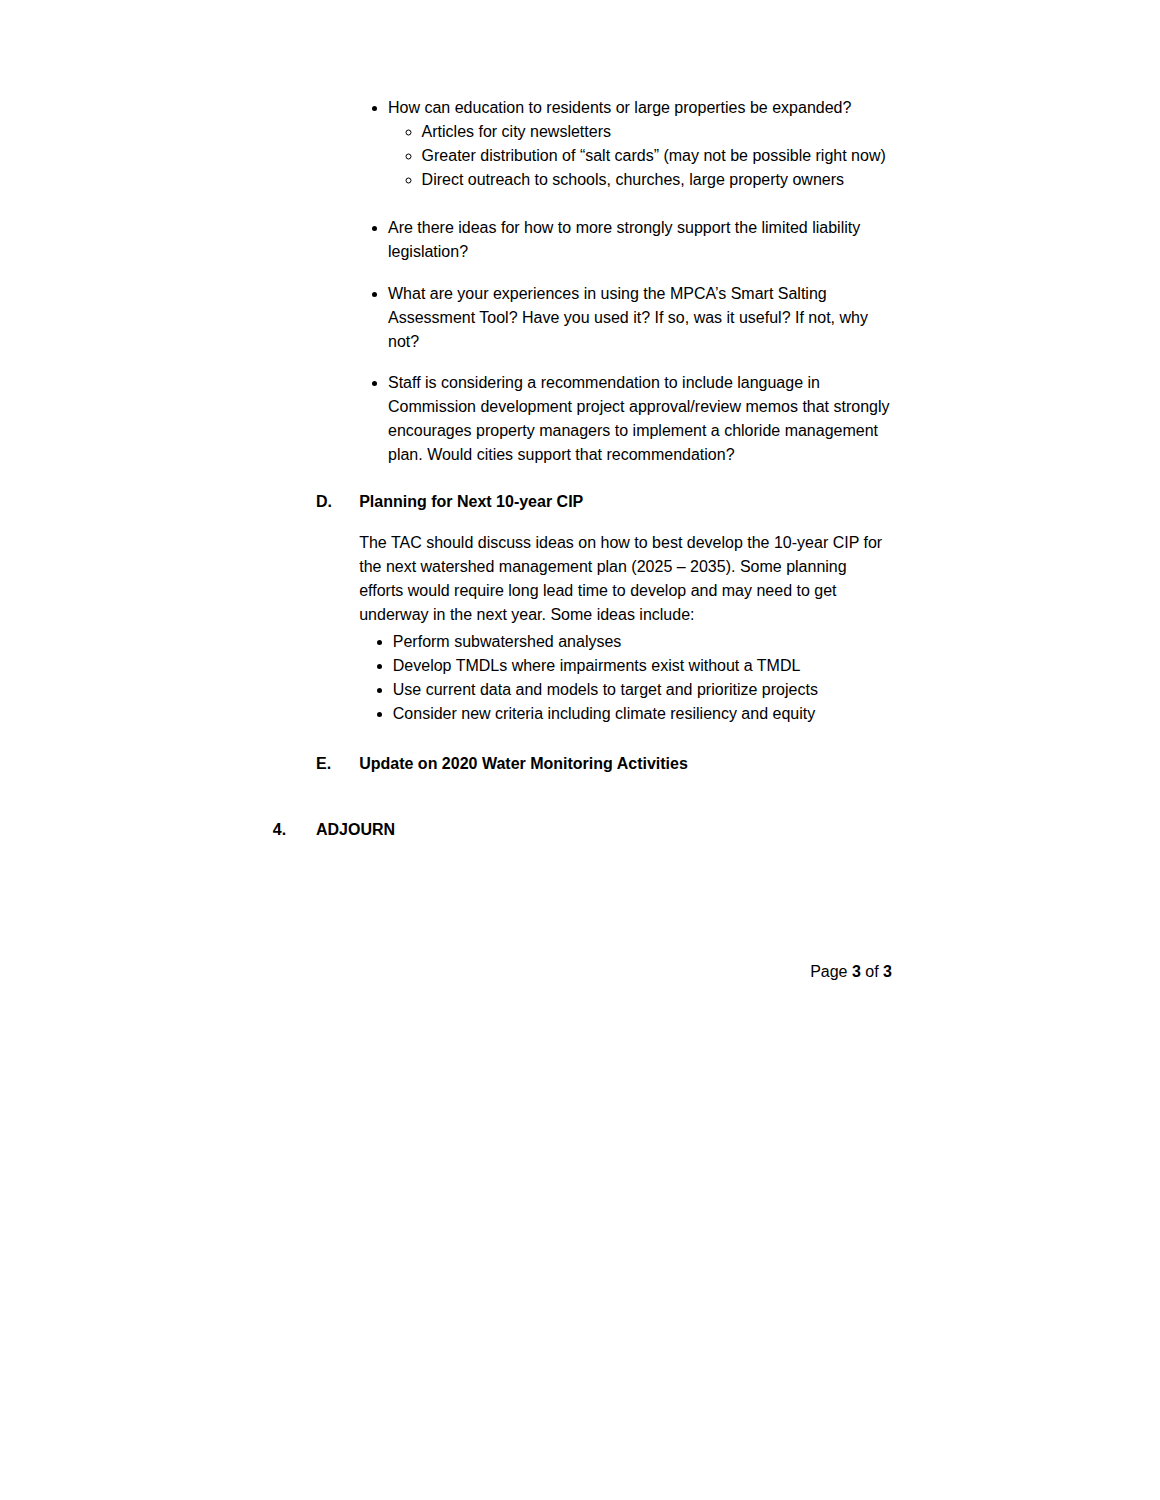How can education to residents or large properties be expanded?
Articles for city newsletters
Greater distribution of “salt cards” (may not be possible right now)
Direct outreach to schools, churches, large property owners
Are there ideas for how to more strongly support the limited liability legislation?
What are your experiences in using the MPCA’s Smart Salting Assessment Tool? Have you used it? If so, was it useful? If not, why not?
Staff is considering a recommendation to include language in Commission development project approval/review memos that strongly encourages property managers to implement a chloride management plan. Would cities support that recommendation?
D. Planning for Next 10-year CIP
The TAC should discuss ideas on how to best develop the 10-year CIP for the next watershed management plan (2025 – 2035). Some planning efforts would require long lead time to develop and may need to get underway in the next year. Some ideas include:
Perform subwatershed analyses
Develop TMDLs where impairments exist without a TMDL
Use current data and models to target and prioritize projects
Consider new criteria including climate resiliency and equity
E. Update on 2020 Water Monitoring Activities
4. ADJOURN
Page 3 of 3